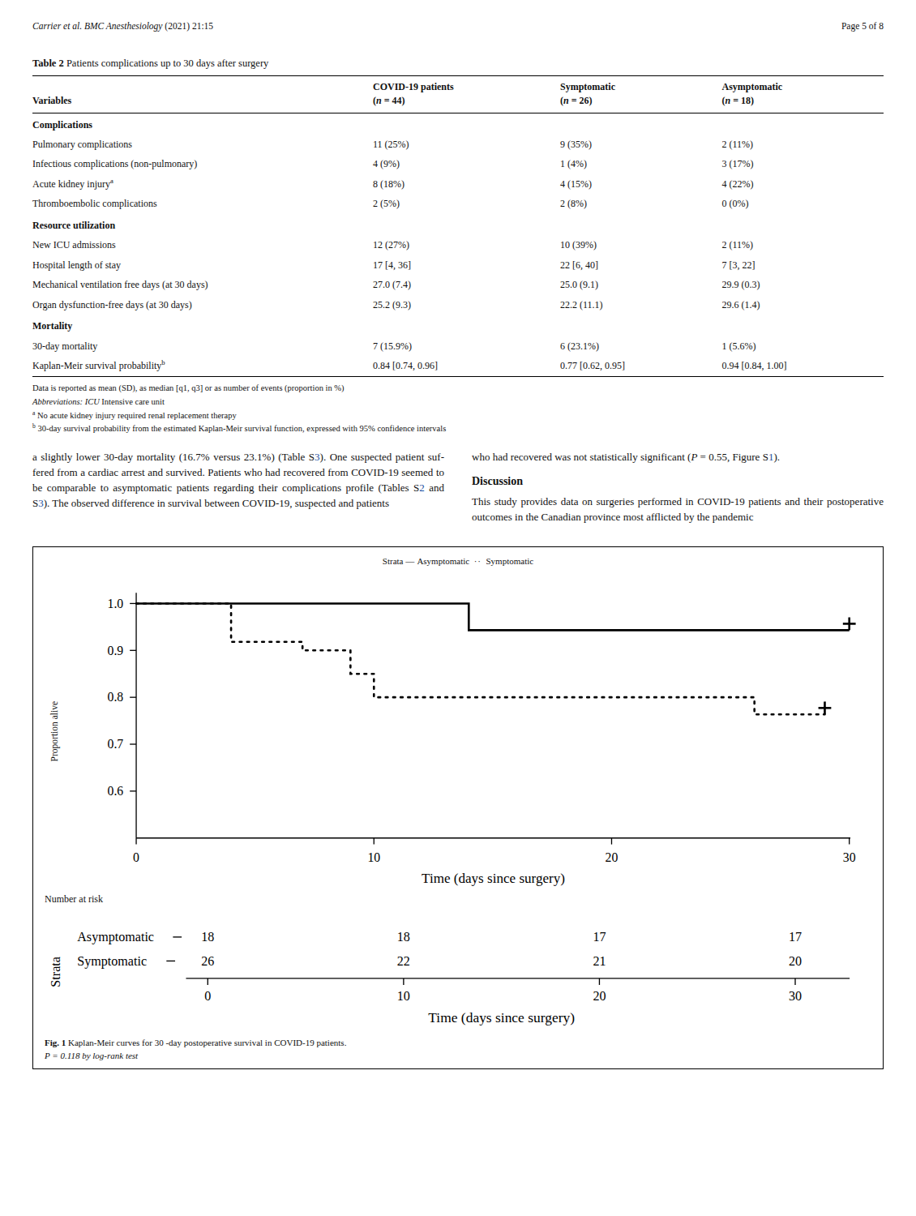Carrier et al. BMC Anesthesiology (2021) 21:15
Page 5 of 8
Table 2 Patients complications up to 30 days after surgery
| Variables | COVID-19 patients ( n = 44) | Symptomatic ( n = 26) | Asymptomatic ( n = 18) |
| --- | --- | --- | --- |
| Complications |
| Pulmonary complications | 11 (25%) | 9 (35%) | 2 (11%) |
| Infectious complications (non-pulmonary) | 4 (9%) | 1 (4%) | 3 (17%) |
| Acute kidney injury a | 8 (18%) | 4 (15%) | 4 (22%) |
| Thromboembolic complications | 2 (5%) | 2 (8%) | 0 (0%) |
| Resource utilization |
| New ICU admissions | 12 (27%) | 10 (39%) | 2 (11%) |
| Hospital length of stay | 17 [4, 36] | 22 [6, 40] | 7 [3, 22] |
| Mechanical ventilation free days (at 30 days) | 27.0 (7.4) | 25.0 (9.1) | 29.9 (0.3) |
| Organ dysfunction-free days (at 30 days) | 25.2 (9.3) | 22.2 (11.1) | 29.6 (1.4) |
| Mortality |
| 30-day mortality | 7 (15.9%) | 6 (23.1%) | 1 (5.6%) |
| Kaplan-Meir survival probability b | 0.84 [0.74, 0.96] | 0.77 [0.62, 0.95] | 0.94 [0.84, 1.00] |
Data is reported as mean (SD), as median [q1, q3] or as number of events (proportion in %)
Abbreviations: ICU Intensive care unit
a No acute kidney injury required renal replacement therapy
b 30-day survival probability from the estimated Kaplan-Meir survival function, expressed with 95% confidence intervals
a slightly lower 30-day mortality (16.7% versus 23.1%) (Table S3). One suspected patient suffered from a cardiac arrest and survived. Patients who had recovered from COVID-19 seemed to be comparable to asymptomatic patients regarding their complications profile (Tables S2 and S3). The observed difference in survival between COVID-19, suspected and patients
who had recovered was not statistically significant (P = 0.55, Figure S1).
Discussion
This study provides data on surgeries performed in COVID-19 patients and their postoperative outcomes in the Canadian province most afflicted by the pandemic
Strata — Asymptomatic ·· Symptomatic
Proportion alive
1.0 0.9 0.8 0.7 0.6 0 10 20 30 Time (days since surgery)
Number at risk
Strata Asymptomatic Symptomatic 18 18 17 17 26 22 21 20 0 10 20 30 Time (days since surgery)
Fig. 1 Kaplan-Meir curves for 30 -day postoperative survival in COVID-19 patients.
P = 0.118 by log-rank test